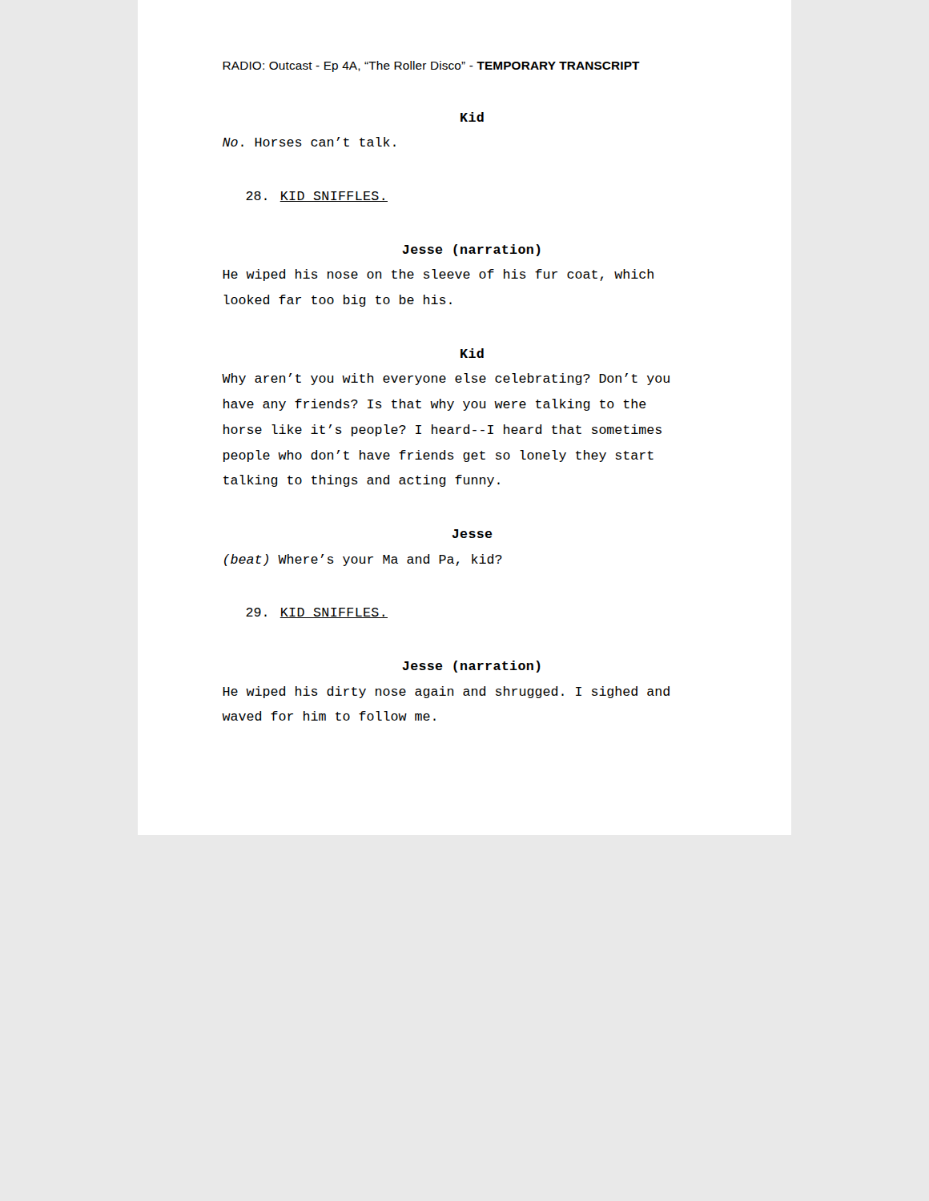RADIO: Outcast - Ep 4A, “The Roller Disco” - TEMPORARY TRANSCRIPT
Kid
No. Horses can’t talk.
28. KID SNIFFLES.
Jesse (narration)
He wiped his nose on the sleeve of his fur coat, which looked far too big to be his.
Kid
Why aren’t you with everyone else celebrating? Don’t you have any friends? Is that why you were talking to the horse like it’s people? I heard--I heard that sometimes people who don’t have friends get so lonely they start talking to things and acting funny.
Jesse
(beat) Where’s your Ma and Pa, kid?
29. KID SNIFFLES.
Jesse (narration)
He wiped his dirty nose again and shrugged. I sighed and waved for him to follow me.